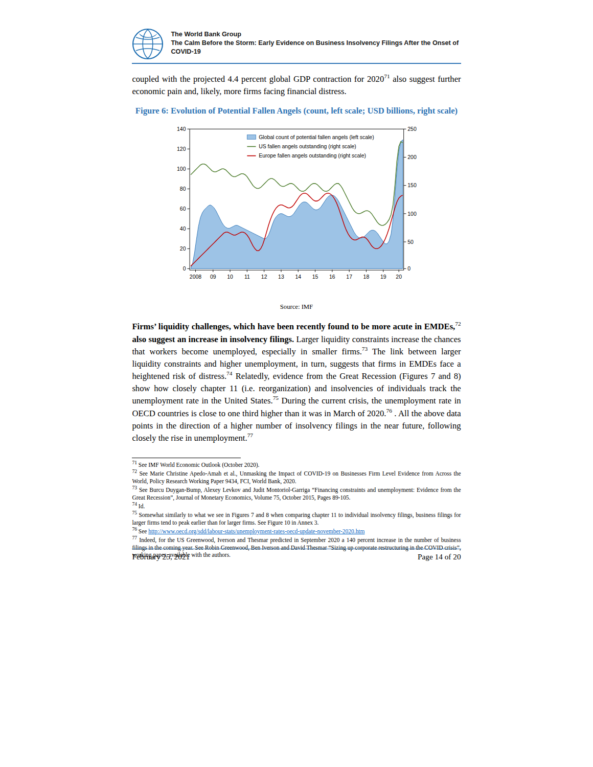The World Bank Group The Calm Before the Storm: Early Evidence on Business Insolvency Filings After the Onset of COVID-19
coupled with the projected 4.4 percent global GDP contraction for 202071 also suggest further economic pain and, likely, more firms facing financial distress.
Figure 6: Evolution of Potential Fallen Angels (count, left scale; USD billions, right scale)
140 120 100 80 60 40 20 0 250 200 150 100 50 0 2008 09 10 11 12 13 14 15 16 17 18 19 20 Global count of potential fallen angels (left scale) US fallen angels outstanding (right scale) Europe fallen angels outstanding (right scale)
Source: IMF
Firms’ liquidity challenges, which have been recently found to be more acute in EMDEs, 72 also suggest an increase in insolvency filings. Larger liquidity constraints increase the chances that workers become unemployed, especially in smaller firms.73 The link between larger liquidity constraints and higher unemployment, in turn, suggests that firms in EMDEs face a heightened risk of distress.74 Relatedly, evidence from the Great Recession (Figures 7 and 8) show how closely chapter 11 (i.e. reorganization) and insolvencies of individuals track the unemployment rate in the United States.75 During the current crisis, the unemployment rate in OECD countries is close to one third higher than it was in March of 2020.76 . All the above data points in the direction of a higher number of insolvency filings in the near future, following closely the rise in unemployment.77
71 See IMF World Economic Outlook (October 2020).
72 See Marie Christine Apedo-Amah et al., Unmasking the Impact of COVID-19 on Businesses Firm Level Evidence from Across the World, Policy Research Working Paper 9434, FCI, World Bank, 2020.
73 See Burcu Duygan-Bump, Alexey Levkov and Judit Montoriol-Garriga “Financing constraints and unemployment: Evidence from the Great Recession”, Journal of Monetary Economics, Volume 75, October 2015, Pages 89-105.
74 Id.
75 Somewhat similarly to what we see in Figures 7 and 8 when comparing chapter 11 to individual insolvency filings, business filings for larger firms tend to peak earlier than for larger firms. See Figure 10 in Annex 3.
76 See http://www.oecd.org/sdd/labour-stats/unemployment-rates-oecd-update-november-2020.htm
77 Indeed, for the US Greenwood, Iverson and Thesmar predicted in September 2020 a 140 percent increase in the number of business filings in the coming year. See Robin Greenwood, Ben Iverson and David Thesmar “Sizing up corporate restructuring in the COVID crisis”, working paper, available with the authors.
February 25, 2021 Page 14 of 20